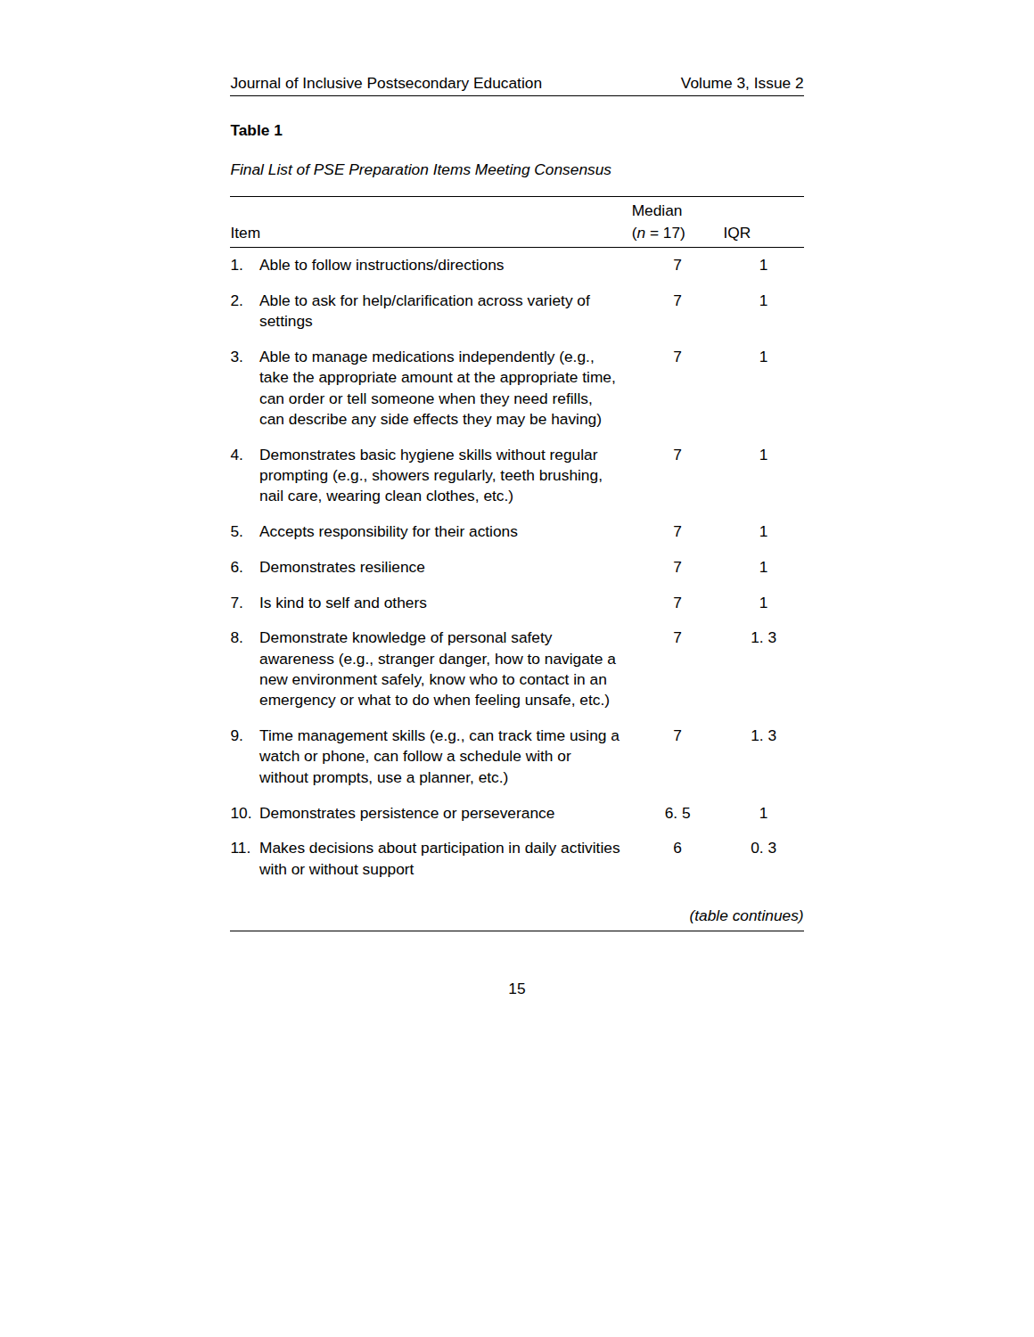Journal of Inclusive Postsecondary Education Volume 3, Issue 2
Table 1
Final List of PSE Preparation Items Meeting Consensus
| | Median | |
| --- | --- | --- |
| Item | ( n = 17) | IQR |
| 1. Able to follow instructions/directions | 7 | 1 |
| 2. Able to ask for help/clarification across variety of settings | 7 | 1 |
| 3. Able to manage medications independently (e.g., take the appropriate amount at the appropriate time, can order or tell someone when they need refills, can describe any side effects they may be having) | 7 | 1 |
| 4. Demonstrates basic hygiene skills without regular prompting (e.g., showers regularly, teeth brushing, nail care, wearing clean clothes, etc.) | 7 | 1 |
| 5. Accepts responsibility for their actions | 7 | 1 |
| 6. Demonstrates resilience | 7 | 1 |
| 7. Is kind to self and others | 7 | 1 |
| 8. Demonstrate knowledge of personal safety awareness (e.g., stranger danger, how to navigate a new environment safely, know who to contact in an emergency or what to do when feeling unsafe, etc.) | 7 | 1. 3 |
| 9. Time management skills (e.g., can track time using a watch or phone, can follow a schedule with or without prompts, use a planner, etc.) | 7 | 1. 3 |
| 10. Demonstrates persistence or perseverance | 6. 5 | 1 |
| 11. Makes decisions about participation in daily activities with or without support | 6 | 0. 3 |
(table continues)
15